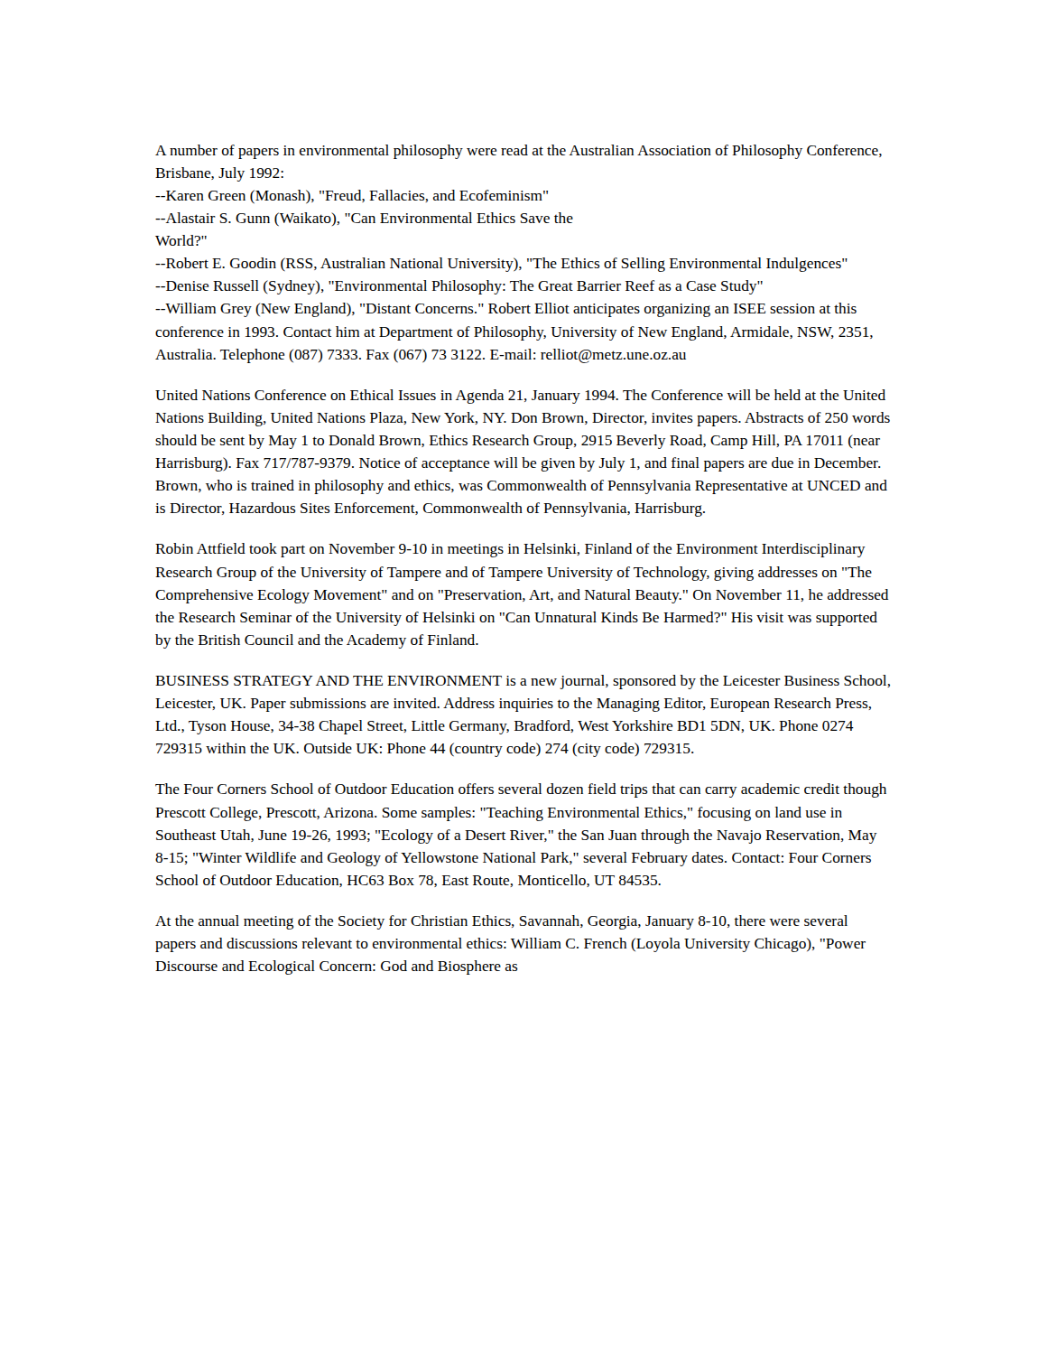A number of papers in environmental philosophy were read at the Australian Association of Philosophy Conference, Brisbane, July 1992:
--Karen Green (Monash), "Freud, Fallacies, and Ecofeminism"
--Alastair S. Gunn (Waikato), "Can Environmental Ethics Save the
World?"
--Robert E. Goodin (RSS, Australian National University), "The Ethics of Selling Environmental Indulgences"
--Denise Russell (Sydney), "Environmental Philosophy: The Great Barrier Reef as a Case Study"
--William Grey (New England), "Distant Concerns." Robert Elliot anticipates organizing an ISEE session at this conference in 1993. Contact him at Department of Philosophy, University of New England, Armidale, NSW, 2351, Australia. Telephone (087) 7333. Fax (067) 73 3122. E-mail: relliot@metz.une.oz.au
United Nations Conference on Ethical Issues in Agenda 21, January 1994. The Conference will be held at the United Nations Building, United Nations Plaza, New York, NY. Don Brown, Director, invites papers. Abstracts of 250 words should be sent by May 1 to Donald Brown, Ethics Research Group, 2915 Beverly Road, Camp Hill, PA 17011 (near Harrisburg). Fax 717/787-9379. Notice of acceptance will be given by July 1, and final papers are due in December. Brown, who is trained in philosophy and ethics, was Commonwealth of Pennsylvania Representative at UNCED and is Director, Hazardous Sites Enforcement, Commonwealth of Pennsylvania, Harrisburg.
Robin Attfield took part on November 9-10 in meetings in Helsinki, Finland of the Environment Interdisciplinary Research Group of the University of Tampere and of Tampere University of Technology, giving addresses on "The Comprehensive Ecology Movement" and on "Preservation, Art, and Natural Beauty." On November 11, he addressed the Research Seminar of the University of Helsinki on "Can Unnatural Kinds Be Harmed?" His visit was supported by the British Council and the Academy of Finland.
BUSINESS STRATEGY AND THE ENVIRONMENT is a new journal, sponsored by the Leicester Business School, Leicester, UK. Paper submissions are invited. Address inquiries to the Managing Editor, European Research Press, Ltd., Tyson House, 34-38 Chapel Street, Little Germany, Bradford, West Yorkshire BD1 5DN, UK. Phone 0274 729315 within the UK. Outside UK: Phone 44 (country code) 274 (city code) 729315.
The Four Corners School of Outdoor Education offers several dozen field trips that can carry academic credit though Prescott College, Prescott, Arizona. Some samples: "Teaching Environmental Ethics," focusing on land use in Southeast Utah, June 19-26, 1993; "Ecology of a Desert River," the San Juan through the Navajo Reservation, May 8-15; "Winter Wildlife and Geology of Yellowstone National Park," several February dates. Contact: Four Corners School of Outdoor Education, HC63 Box 78, East Route, Monticello, UT 84535.
At the annual meeting of the Society for Christian Ethics, Savannah, Georgia, January 8-10, there were several papers and discussions relevant to environmental ethics: William C. French (Loyola University Chicago), "Power Discourse and Ecological Concern: God and Biosphere as